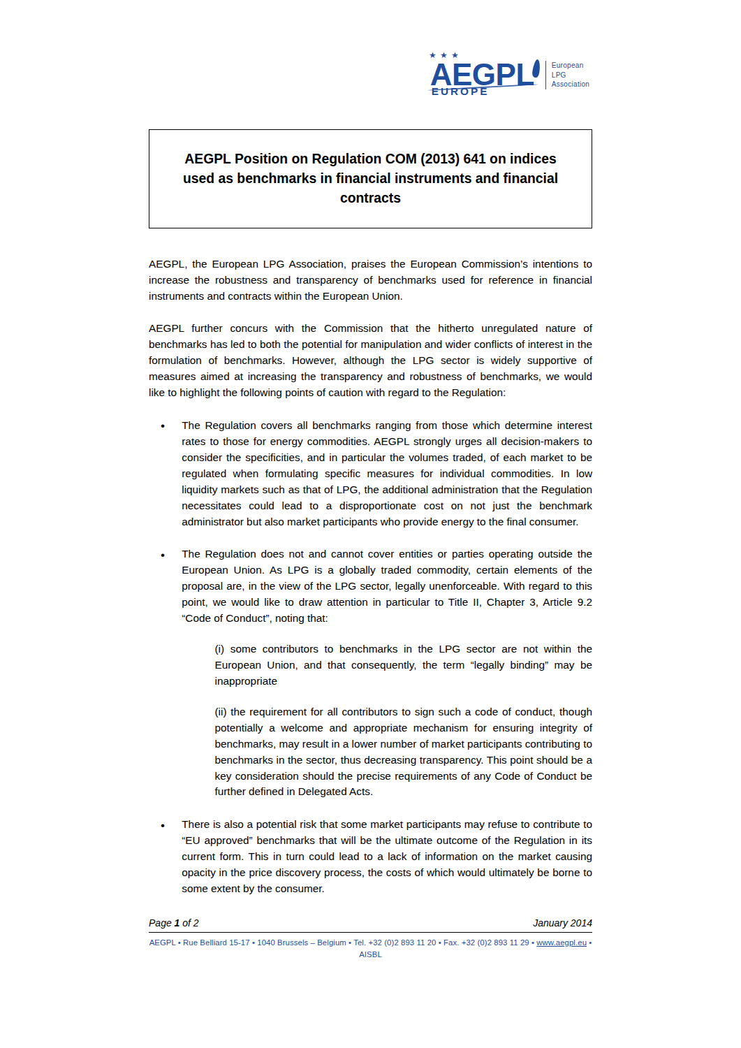★ ★ ★ AEGPL EUROPE European LPG Association
AEGPL Position on Regulation COM (2013) 641 on indices used as benchmarks in financial instruments and financial contracts
AEGPL, the European LPG Association, praises the European Commission’s intentions to increase the robustness and transparency of benchmarks used for reference in financial instruments and contracts within the European Union.
AEGPL further concurs with the Commission that the hitherto unregulated nature of benchmarks has led to both the potential for manipulation and wider conflicts of interest in the formulation of benchmarks. However, although the LPG sector is widely supportive of measures aimed at increasing the transparency and robustness of benchmarks, we would like to highlight the following points of caution with regard to the Regulation:
The Regulation covers all benchmarks ranging from those which determine interest rates to those for energy commodities. AEGPL strongly urges all decision-makers to consider the specificities, and in particular the volumes traded, of each market to be regulated when formulating specific measures for individual commodities. In low liquidity markets such as that of LPG, the additional administration that the Regulation necessitates could lead to a disproportionate cost on not just the benchmark administrator but also market participants who provide energy to the final consumer.
The Regulation does not and cannot cover entities or parties operating outside the European Union. As LPG is a globally traded commodity, certain elements of the proposal are, in the view of the LPG sector, legally unenforceable. With regard to this point, we would like to draw attention in particular to Title II, Chapter 3, Article 9.2 “Code of Conduct”, noting that:
(i) some contributors to benchmarks in the LPG sector are not within the European Union, and that consequently, the term “legally binding” may be inappropriate
(ii) the requirement for all contributors to sign such a code of conduct, though potentially a welcome and appropriate mechanism for ensuring integrity of benchmarks, may result in a lower number of market participants contributing to benchmarks in the sector, thus decreasing transparency. This point should be a key consideration should the precise requirements of any Code of Conduct be further defined in Delegated Acts.
There is also a potential risk that some market participants may refuse to contribute to “EU approved” benchmarks that will be the ultimate outcome of the Regulation in its current form. This in turn could lead to a lack of information on the market causing opacity in the price discovery process, the costs of which would ultimately be borne to some extent by the consumer.
Page 1 of 2 January 2014
AEGPL • Rue Belliard 15-17 • 1040 Brussels – Belgium • Tel. +32 (0)2 893 11 20 • Fax. +32 (0)2 893 11 29 • www.aegpl.eu • AISBL